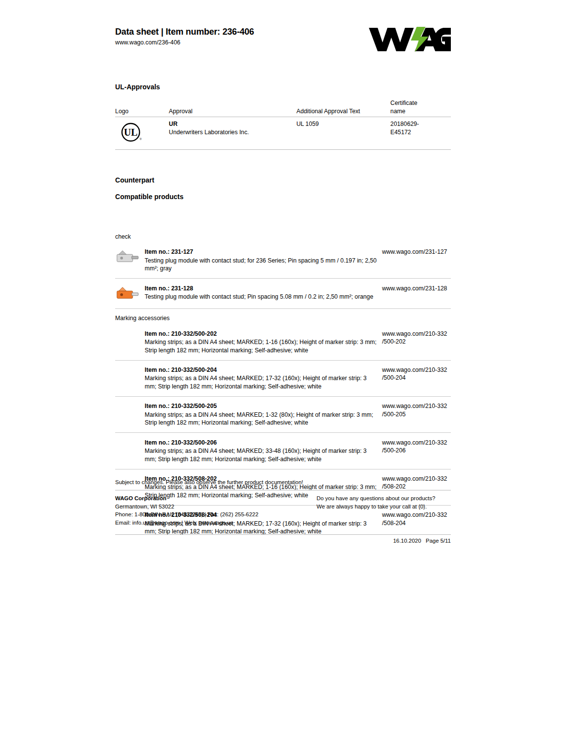Data sheet | Item number: 236-406
www.wago.com/236-406
UL-Approvals
| Logo | Approval | Additional Approval Text | Certificate name |
| --- | --- | --- | --- |
| UL ® | UR Underwriters Laboratories Inc. | UL 1059 | 20180629- E45172 |
Counterpart
Compatible products
| check |
| | Item no.: 231-127 Testing plug module with contact stud; for 236 Series; Pin spacing 5 mm / 0.197 in; 2,50 mm²; gray | www.wago.com/231-127 |
| | Item no.: 231-128 Testing plug module with contact stud; Pin spacing 5.08 mm / 0.2 in; 2,50 mm²; orange | www.wago.com/231-128 |
| Marking accessories |
| | Item no.: 210-332/500-202 Marking strips; as a DIN A4 sheet; MARKED; 1-16 (160x); Height of marker strip: 3 mm; Strip length 182 mm; Horizontal marking; Self-adhesive; white | www.wago.com/210-332 /500-202 |
| | Item no.: 210-332/500-204 Marking strips; as a DIN A4 sheet; MARKED; 17-32 (160x); Height of marker strip: 3 mm; Strip length 182 mm; Horizontal marking; Self-adhesive; white | www.wago.com/210-332 /500-204 |
| | Item no.: 210-332/500-205 Marking strips; as a DIN A4 sheet; MARKED; 1-32 (80x); Height of marker strip: 3 mm; Strip length 182 mm; Horizontal marking; Self-adhesive; white | www.wago.com/210-332 /500-205 |
| | Item no.: 210-332/500-206 Marking strips; as a DIN A4 sheet; MARKED; 33-48 (160x); Height of marker strip: 3 mm; Strip length 182 mm; Horizontal marking; Self-adhesive; white | www.wago.com/210-332 /500-206 |
| | Item no.: 210-332/508-202 Marking strips; as a DIN A4 sheet; MARKED; 1-16 (160x); Height of marker strip: 3 mm; Strip length 182 mm; Horizontal marking; Self-adhesive; white | www.wago.com/210-332 /508-202 |
| | Item no.: 210-332/508-204 Marking strips; as a DIN A4 sheet; MARKED; 17-32 (160x); Height of marker strip: 3 mm; Strip length 182 mm; Horizontal marking; Self-adhesive; white | www.wago.com/210-332 /508-204 |
Subject to changes. Please also observe the further product documentation!
WAGO Corporation
Germantown, WI 53022
Phone: 1-800-DIN-RAIL (346-7245) | Fax: (262) 255-6222
Email: info.us@wago.com | Web: www.wago.us
Do you have any questions about our products?
We are always happy to take your call at {0}.
16.10.2020 Page 5/11